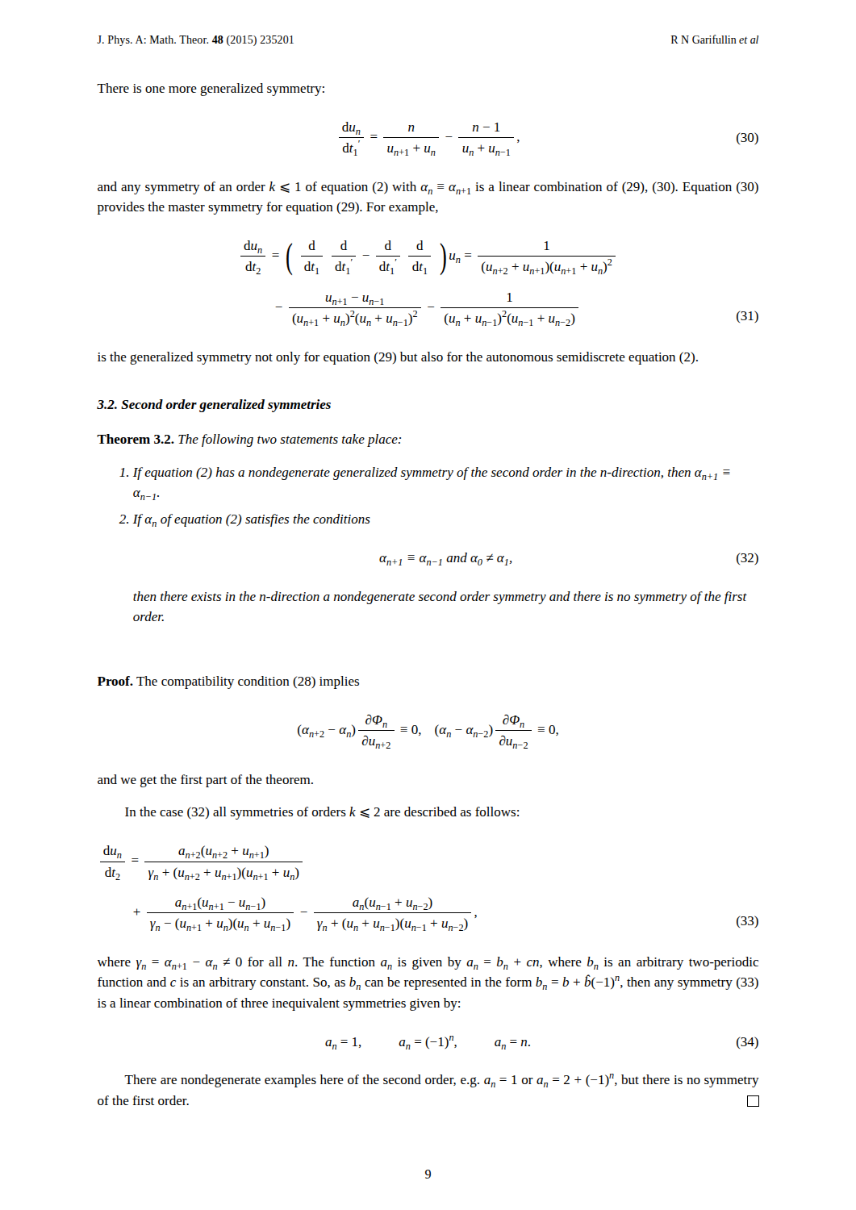J. Phys. A: Math. Theor. 48 (2015) 235201
R N Garifullin et al
There is one more generalized symmetry:
dun dt1′ = nun+1 + un − n − 1 un + un−1,
(30)
and any symmetry of an order k ⩽ 1 of equation (2) with αn ≡ αn+1 is a linear combination of (29), (30). Equation (30) provides the master symmetry for equation (29). For example,
dun dt2 = ( ddt1 ddt1′ − ddt1′ ddt1 ) un = 1(un+2 + un+1)(un+1 + un)2
− un+1 − un−1(un+1 + un)2(un + un−1)2 − 1(un + un−1)2(un−1 + un−2)
(31)
is the generalized symmetry not only for equation (29) but also for the autonomous semidiscrete equation (2).
3.2. Second order generalized symmetries
Theorem 3.2. The following two statements take place:
If equation (2) has a nondegenerate generalized symmetry of the second order in the n-direction, then αn+1 ≡ αn−1.
If αn of equation (2) satisfies the conditions
αn+1 ≡ αn−1 and α0 ≠ α1,
(32)
then there exists in the n-direction a nondegenerate second order symmetry and there is no symmetry of the first order.
Proof. The compatibility condition (28) implies
(αn+2 − αn)∂Φn∂un+2 ≡ 0, (αn − αn−2)∂Φn∂un−2 ≡ 0,
and we get the first part of the theorem.
In the case (32) all symmetries of orders k ⩽ 2 are described as follows:
dun dt2 = an+2(un+2 + un+1) γn + (un+2 + un+1)(un+1 + un)
+ an+1(un+1 − un−1) γn − (un+1 + un)(un + un−1) − an(un−1 + un−2) γn + (un + un−1)(un−1 + un−2),
(33)
where γn = αn+1 − αn ≠ 0 for all n. The function an is given by an = bn + cn, where bn is an arbitrary two-periodic function and c is an arbitrary constant. So, as bn can be represented in the form bn = b + b̂(−1)n, then any symmetry (33) is a linear combination of three inequivalent symmetries given by:
an = 1, an = (−1)n, an = n.
(34)
There are nondegenerate examples here of the second order, e.g. an = 1 or an = 2 + (−1)n, but there is no symmetry of the first order.
9